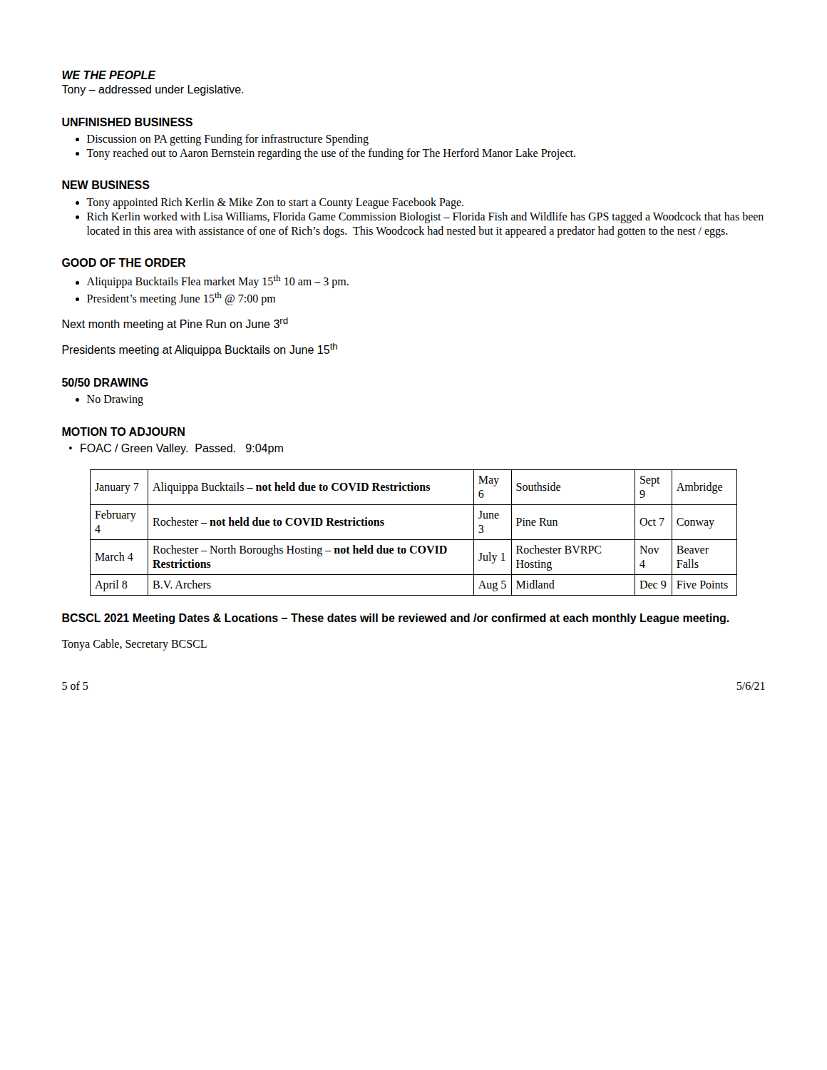WE THE PEOPLE
Tony – addressed under Legislative.
UNFINISHED BUSINESS
Discussion on PA getting Funding for infrastructure Spending
Tony reached out to Aaron Bernstein regarding the use of the funding for The Herford Manor Lake Project.
NEW BUSINESS
Tony appointed Rich Kerlin & Mike Zon to start a County League Facebook Page.
Rich Kerlin worked with Lisa Williams, Florida Game Commission Biologist – Florida Fish and Wildlife has GPS tagged a Woodcock that has been located in this area with assistance of one of Rich’s dogs. This Woodcock had nested but it appeared a predator had gotten to the nest / eggs.
GOOD OF THE ORDER
Aliquippa Bucktails Flea market May 15th 10 am – 3 pm.
President’s meeting June 15th @ 7:00 pm
Next month meeting at Pine Run on June 3rd
Presidents meeting at Aliquippa Bucktails on June 15th
50/50 DRAWING
No Drawing
MOTION TO ADJOURN
FOAC / Green Valley. Passed. 9:04pm
| January 7 | Aliquippa Bucktails – not held due to COVID Restrictions | May 6 | Southside | Sept 9 | Ambridge |
| February 4 | Rochester – not held due to COVID Restrictions | June 3 | Pine Run | Oct 7 | Conway |
| March 4 | Rochester – North Boroughs Hosting – not held due to COVID Restrictions | July 1 | Rochester BVRPC Hosting | Nov 4 | Beaver Falls |
| April 8 | B.V. Archers | Aug 5 | Midland | Dec 9 | Five Points |
BCSCL 2021 Meeting Dates & Locations – These dates will be reviewed and /or confirmed at each monthly League meeting.
Tonya Cable, Secretary BCSCL
5 of 5 5/6/21